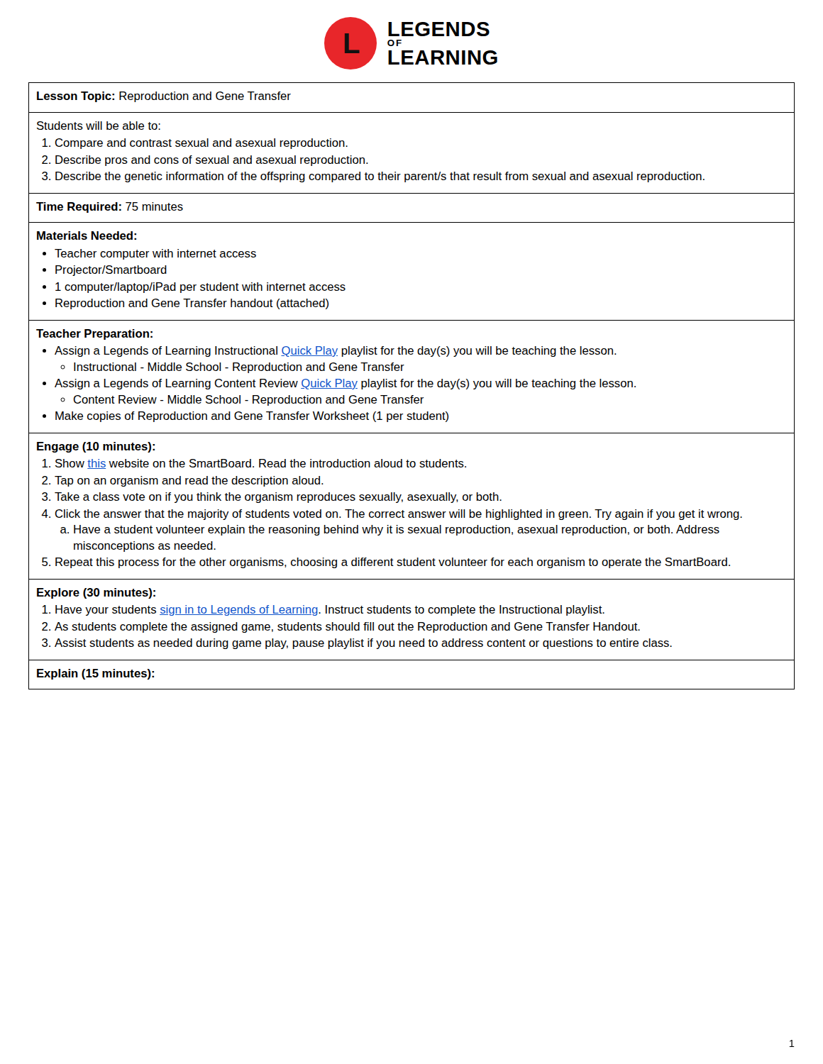L
LEGENDS
OF
LEARNING
| Lesson Topic: Reproduction and Gene Transfer |
| Students will be able to: Compare and contrast sexual and asexual reproduction. Describe pros and cons of sexual and asexual reproduction. Describe the genetic information of the offspring compared to their parent/s that result from sexual and asexual reproduction. |
| Time Required: 75 minutes |
| Materials Needed: Teacher computer with internet access Projector/Smartboard 1 computer/laptop/iPad per student with internet access Reproduction and Gene Transfer handout (attached) |
| Teacher Preparation: Assign a Legends of Learning Instructional Quick Play playlist for the day(s) you will be teaching the lesson. Instructional - Middle School - Reproduction and Gene Transfer Assign a Legends of Learning Content Review Quick Play playlist for the day(s) you will be teaching the lesson. Content Review - Middle School - Reproduction and Gene Transfer Make copies of Reproduction and Gene Transfer Worksheet (1 per student) |
| Engage (10 minutes): Show this website on the SmartBoard. Read the introduction aloud to students. Tap on an organism and read the description aloud. Take a class vote on if you think the organism reproduces sexually, asexually, or both. Click the answer that the majority of students voted on. The correct answer will be highlighted in green. Try again if you get it wrong. Have a student volunteer explain the reasoning behind why it is sexual reproduction, asexual reproduction, or both. Address misconceptions as needed. Repeat this process for the other organisms, choosing a different student volunteer for each organism to operate the SmartBoard. |
| Explore (30 minutes): Have your students sign in to Legends of Learning . Instruct students to complete the Instructional playlist. As students complete the assigned game, students should fill out the Reproduction and Gene Transfer Handout. Assist students as needed during game play, pause playlist if you need to address content or questions to entire class. |
| Explain (15 minutes): |
1